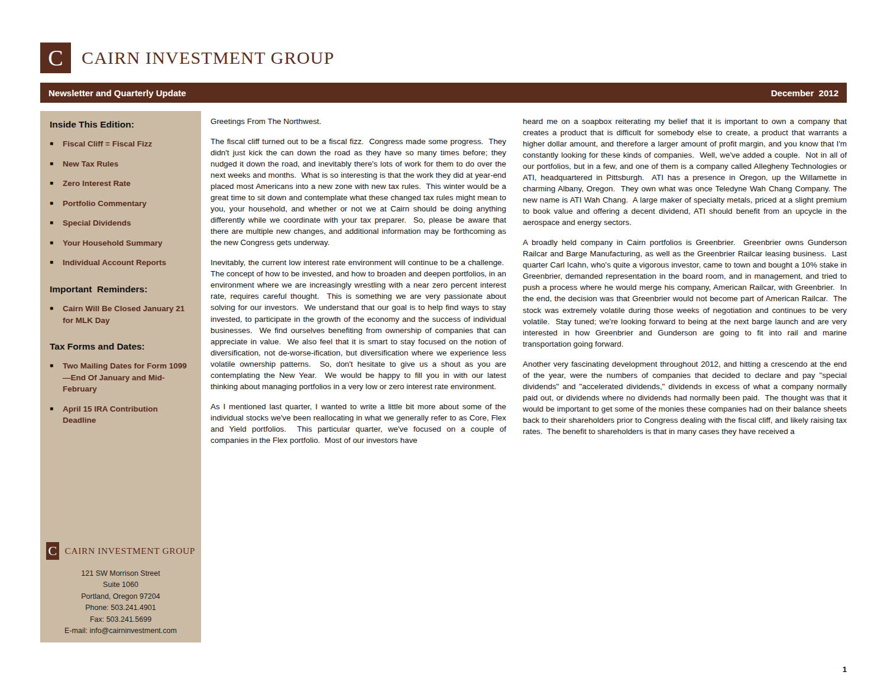C
CAIRN INVESTMENT GROUP
Newsletter and Quarterly Update December 2012
Inside This Edition:
Fiscal Cliff = Fiscal Fizz
New Tax Rules
Zero Interest Rate
Portfolio Commentary
Special Dividends
Your Household Summary
Individual Account Reports
Important Reminders:
Cairn Will Be Closed January 21 for MLK Day
Tax Forms and Dates:
Two Mailing Dates for Form 1099—End Of January and Mid-February
April 15 IRA Contribution Deadline
C
CAIRN INVESTMENT GROUP
121 SW Morrison Street
Suite 1060
Portland, Oregon 97204
Phone: 503.241.4901
Fax: 503.241.5699
E-mail: info@cairninvestment.com
Greetings From The Northwest.
The fiscal cliff turned out to be a fiscal fizz. Congress made some progress. They didn't just kick the can down the road as they have so many times before; they nudged it down the road, and inevitably there's lots of work for them to do over the next weeks and months. What is so interesting is that the work they did at year-end placed most Americans into a new zone with new tax rules. This winter would be a great time to sit down and contemplate what these changed tax rules might mean to you, your household, and whether or not we at Cairn should be doing anything differently while we coordinate with your tax preparer. So, please be aware that there are multiple new changes, and additional information may be forthcoming as the new Congress gets underway.
Inevitably, the current low interest rate environment will continue to be a challenge. The concept of how to be invested, and how to broaden and deepen portfolios, in an environment where we are increasingly wrestling with a near zero percent interest rate, requires careful thought. This is something we are very passionate about solving for our investors. We understand that our goal is to help find ways to stay invested, to participate in the growth of the economy and the success of individual businesses. We find ourselves benefiting from ownership of companies that can appreciate in value. We also feel that it is smart to stay focused on the notion of diversification, not de-worse-ification, but diversification where we experience less volatile ownership patterns. So, don't hesitate to give us a shout as you are contemplating the New Year. We would be happy to fill you in with our latest thinking about managing portfolios in a very low or zero interest rate environment.
As I mentioned last quarter, I wanted to write a little bit more about some of the individual stocks we've been reallocating in what we generally refer to as Core, Flex and Yield portfolios. This particular quarter, we've focused on a couple of companies in the Flex portfolio. Most of our investors have
heard me on a soapbox reiterating my belief that it is important to own a company that creates a product that is difficult for somebody else to create, a product that warrants a higher dollar amount, and therefore a larger amount of profit margin, and you know that I'm constantly looking for these kinds of companies. Well, we've added a couple. Not in all of our portfolios, but in a few, and one of them is a company called Allegheny Technologies or ATI, headquartered in Pittsburgh. ATI has a presence in Oregon, up the Willamette in charming Albany, Oregon. They own what was once Teledyne Wah Chang Company. The new name is ATI Wah Chang. A large maker of specialty metals, priced at a slight premium to book value and offering a decent dividend, ATI should benefit from an upcycle in the aerospace and energy sectors.
A broadly held company in Cairn portfolios is Greenbrier. Greenbrier owns Gunderson Railcar and Barge Manufacturing, as well as the Greenbrier Railcar leasing business. Last quarter Carl Icahn, who's quite a vigorous investor, came to town and bought a 10% stake in Greenbrier, demanded representation in the board room, and in management, and tried to push a process where he would merge his company, American Railcar, with Greenbrier. In the end, the decision was that Greenbrier would not become part of American Railcar. The stock was extremely volatile during those weeks of negotiation and continues to be very volatile. Stay tuned; we're looking forward to being at the next barge launch and are very interested in how Greenbrier and Gunderson are going to fit into rail and marine transportation going forward.
Another very fascinating development throughout 2012, and hitting a crescendo at the end of the year, were the numbers of companies that decided to declare and pay "special dividends" and "accelerated dividends," dividends in excess of what a company normally paid out, or dividends where no dividends had normally been paid. The thought was that it would be important to get some of the monies these companies had on their balance sheets back to their shareholders prior to Congress dealing with the fiscal cliff, and likely raising tax rates. The benefit to shareholders is that in many cases they have received a
1